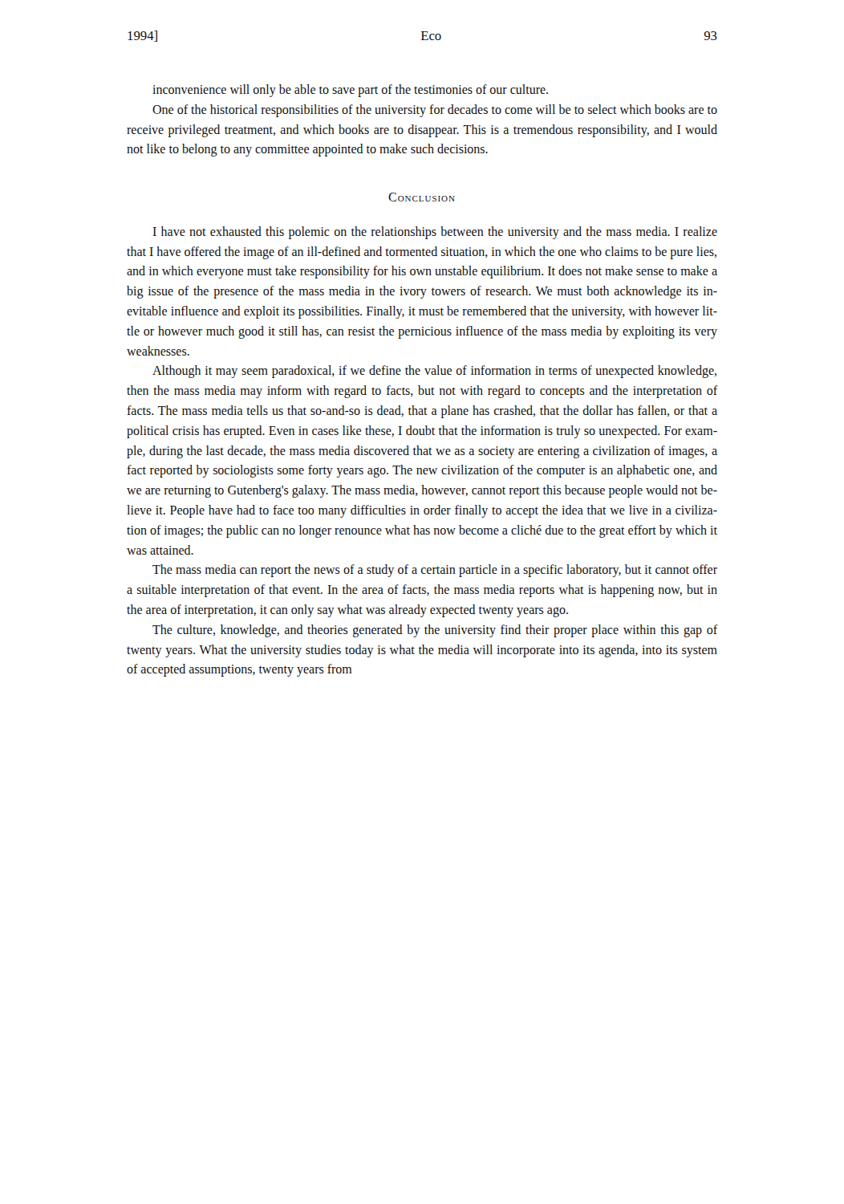1994] Eco 93
inconvenience will only be able to save part of the testimonies of our culture.
One of the historical responsibilities of the university for decades to come will be to select which books are to receive privileged treatment, and which books are to disappear. This is a tremendous responsibility, and I would not like to belong to any committee appointed to make such decisions.
Conclusion
I have not exhausted this polemic on the relationships between the university and the mass media. I realize that I have offered the image of an ill-defined and tormented situation, in which the one who claims to be pure lies, and in which everyone must take responsibility for his own unstable equilibrium. It does not make sense to make a big issue of the presence of the mass media in the ivory towers of research. We must both acknowledge its inevitable influence and exploit its possibilities. Finally, it must be remembered that the university, with however little or however much good it still has, can resist the pernicious influence of the mass media by exploiting its very weaknesses.
Although it may seem paradoxical, if we define the value of information in terms of unexpected knowledge, then the mass media may inform with regard to facts, but not with regard to concepts and the interpretation of facts. The mass media tells us that so-and-so is dead, that a plane has crashed, that the dollar has fallen, or that a political crisis has erupted. Even in cases like these, I doubt that the information is truly so unexpected. For example, during the last decade, the mass media discovered that we as a society are entering a civilization of images, a fact reported by sociologists some forty years ago. The new civilization of the computer is an alphabetic one, and we are returning to Gutenberg's galaxy. The mass media, however, cannot report this because people would not believe it. People have had to face too many difficulties in order finally to accept the idea that we live in a civilization of images; the public can no longer renounce what has now become a cliché due to the great effort by which it was attained.
The mass media can report the news of a study of a certain particle in a specific laboratory, but it cannot offer a suitable interpretation of that event. In the area of facts, the mass media reports what is happening now, but in the area of interpretation, it can only say what was already expected twenty years ago.
The culture, knowledge, and theories generated by the university find their proper place within this gap of twenty years. What the university studies today is what the media will incorporate into its agenda, into its system of accepted assumptions, twenty years from